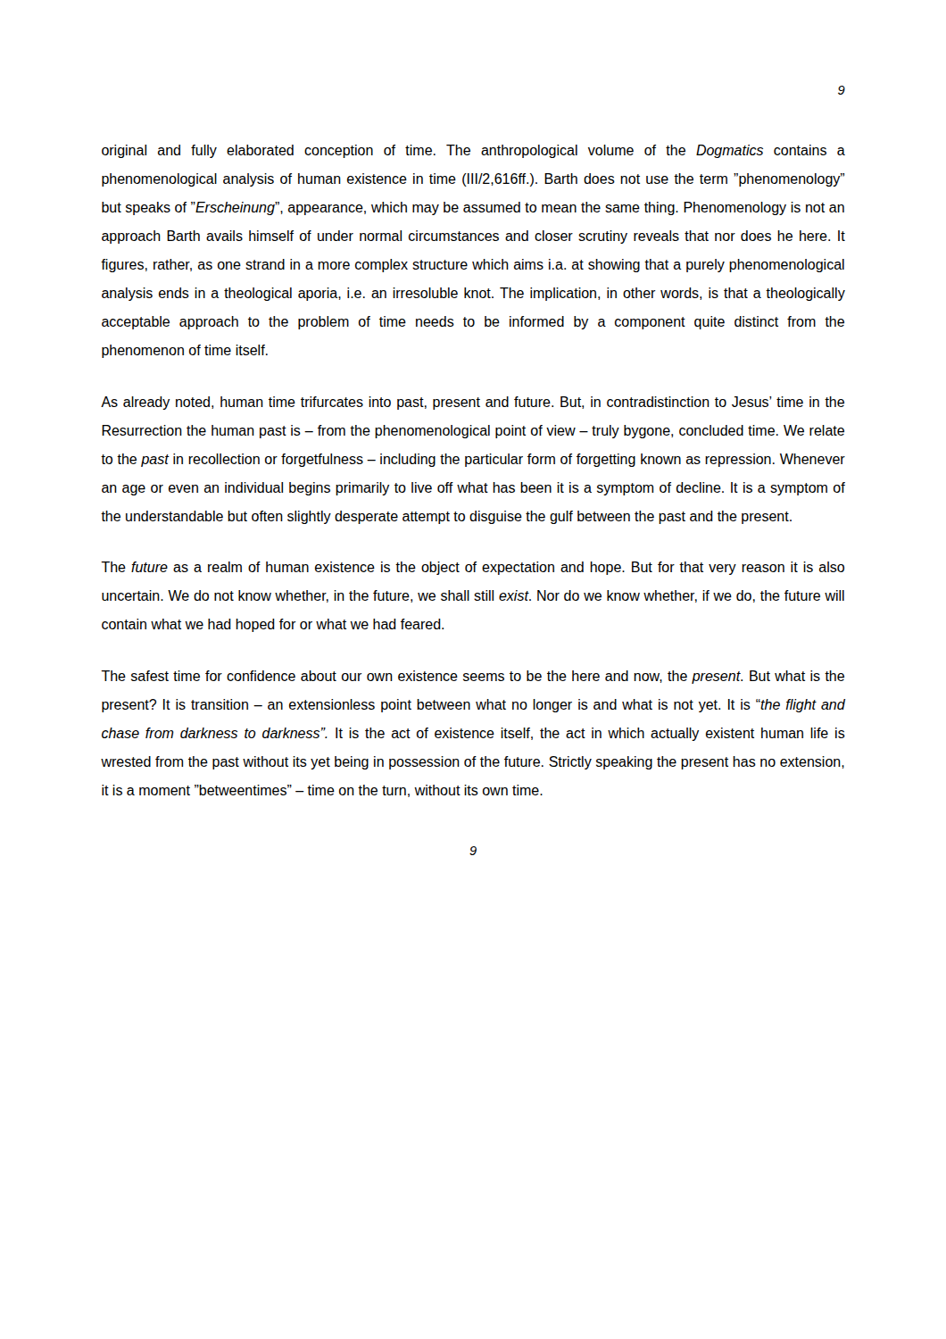9
original and fully elaborated conception of time. The anthropological volume of the Dogmatics contains a phenomenological analysis of human existence in time (III/2,616ff.). Barth does not use the term ”phenomenology” but speaks of ”Erscheinung”, appearance, which may be assumed to mean the same thing. Phenomenology is not an approach Barth avails himself of under normal circumstances and closer scrutiny reveals that nor does he here. It figures, rather, as one strand in a more complex structure which aims i.a. at showing that a purely phenomenological analysis ends in a theological aporia, i.e. an irresoluble knot. The implication, in other words, is that a theologically acceptable approach to the problem of time needs to be informed by a component quite distinct from the phenomenon of time itself.
As already noted, human time trifurcates into past, present and future. But, in contradistinction to Jesus’ time in the Resurrection the human past is – from the phenomenological point of view – truly bygone, concluded time. We relate to the past in recollection or forgetfulness – including the particular form of forgetting known as repression. Whenever an age or even an individual begins primarily to live off what has been it is a symptom of decline. It is a symptom of the understandable but often slightly desperate attempt to disguise the gulf between the past and the present.
The future as a realm of human existence is the object of expectation and hope. But for that very reason it is also uncertain. We do not know whether, in the future, we shall still exist. Nor do we know whether, if we do, the future will contain what we had hoped for or what we had feared.
The safest time for confidence about our own existence seems to be the here and now, the present. But what is the present? It is transition – an extensionless point between what no longer is and what is not yet. It is “the flight and chase from darkness to darkness”. It is the act of existence itself, the act in which actually existent human life is wrested from the past without its yet being in possession of the future. Strictly speaking the present has no extension, it is a moment ”betweentimes” – time on the turn, without its own time.
9